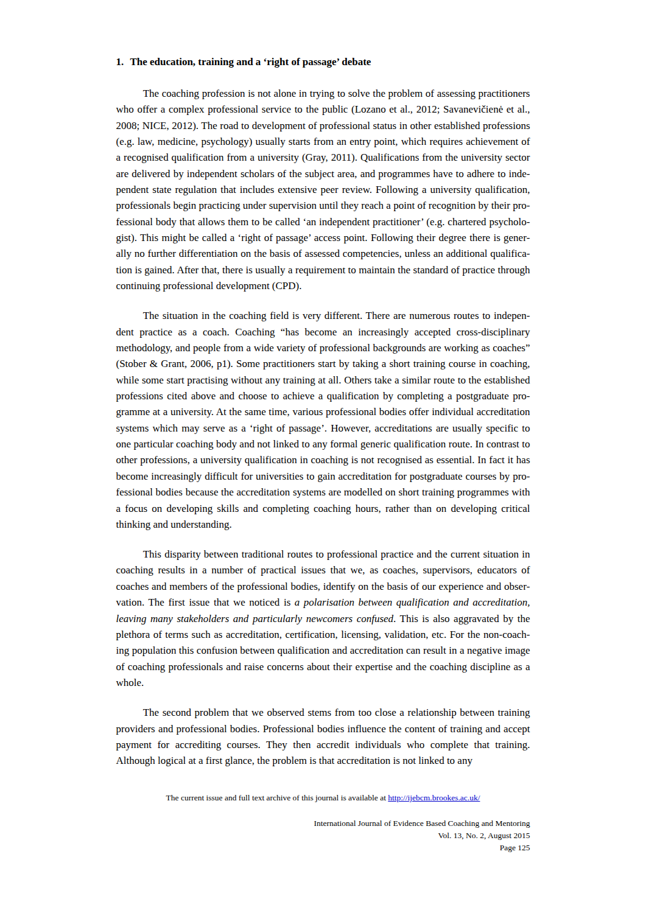1. The education, training and a ‘right of passage’ debate
The coaching profession is not alone in trying to solve the problem of assessing practitioners who offer a complex professional service to the public (Lozano et al., 2012; Savanevičienė et al., 2008; NICE, 2012). The road to development of professional status in other established professions (e.g. law, medicine, psychology) usually starts from an entry point, which requires achievement of a recognised qualification from a university (Gray, 2011). Qualifications from the university sector are delivered by independent scholars of the subject area, and programmes have to adhere to independent state regulation that includes extensive peer review. Following a university qualification, professionals begin practicing under supervision until they reach a point of recognition by their professional body that allows them to be called ‘an independent practitioner’ (e.g. chartered psychologist). This might be called a ‘right of passage’ access point. Following their degree there is generally no further differentiation on the basis of assessed competencies, unless an additional qualification is gained. After that, there is usually a requirement to maintain the standard of practice through continuing professional development (CPD).
The situation in the coaching field is very different. There are numerous routes to independent practice as a coach. Coaching “has become an increasingly accepted cross-disciplinary methodology, and people from a wide variety of professional backgrounds are working as coaches” (Stober & Grant, 2006, p1). Some practitioners start by taking a short training course in coaching, while some start practising without any training at all. Others take a similar route to the established professions cited above and choose to achieve a qualification by completing a postgraduate programme at a university. At the same time, various professional bodies offer individual accreditation systems which may serve as a ‘right of passage’. However, accreditations are usually specific to one particular coaching body and not linked to any formal generic qualification route. In contrast to other professions, a university qualification in coaching is not recognised as essential. In fact it has become increasingly difficult for universities to gain accreditation for postgraduate courses by professional bodies because the accreditation systems are modelled on short training programmes with a focus on developing skills and completing coaching hours, rather than on developing critical thinking and understanding.
This disparity between traditional routes to professional practice and the current situation in coaching results in a number of practical issues that we, as coaches, supervisors, educators of coaches and members of the professional bodies, identify on the basis of our experience and observation. The first issue that we noticed is a polarisation between qualification and accreditation, leaving many stakeholders and particularly newcomers confused. This is also aggravated by the plethora of terms such as accreditation, certification, licensing, validation, etc. For the non-coaching population this confusion between qualification and accreditation can result in a negative image of coaching professionals and raise concerns about their expertise and the coaching discipline as a whole.
The second problem that we observed stems from too close a relationship between training providers and professional bodies. Professional bodies influence the content of training and accept payment for accrediting courses. They then accredit individuals who complete that training. Although logical at a first glance, the problem is that accreditation is not linked to any
The current issue and full text archive of this journal is available at http://ijebcm.brookes.ac.uk/
International Journal of Evidence Based Coaching and Mentoring
Vol. 13, No. 2, August 2015
Page 125